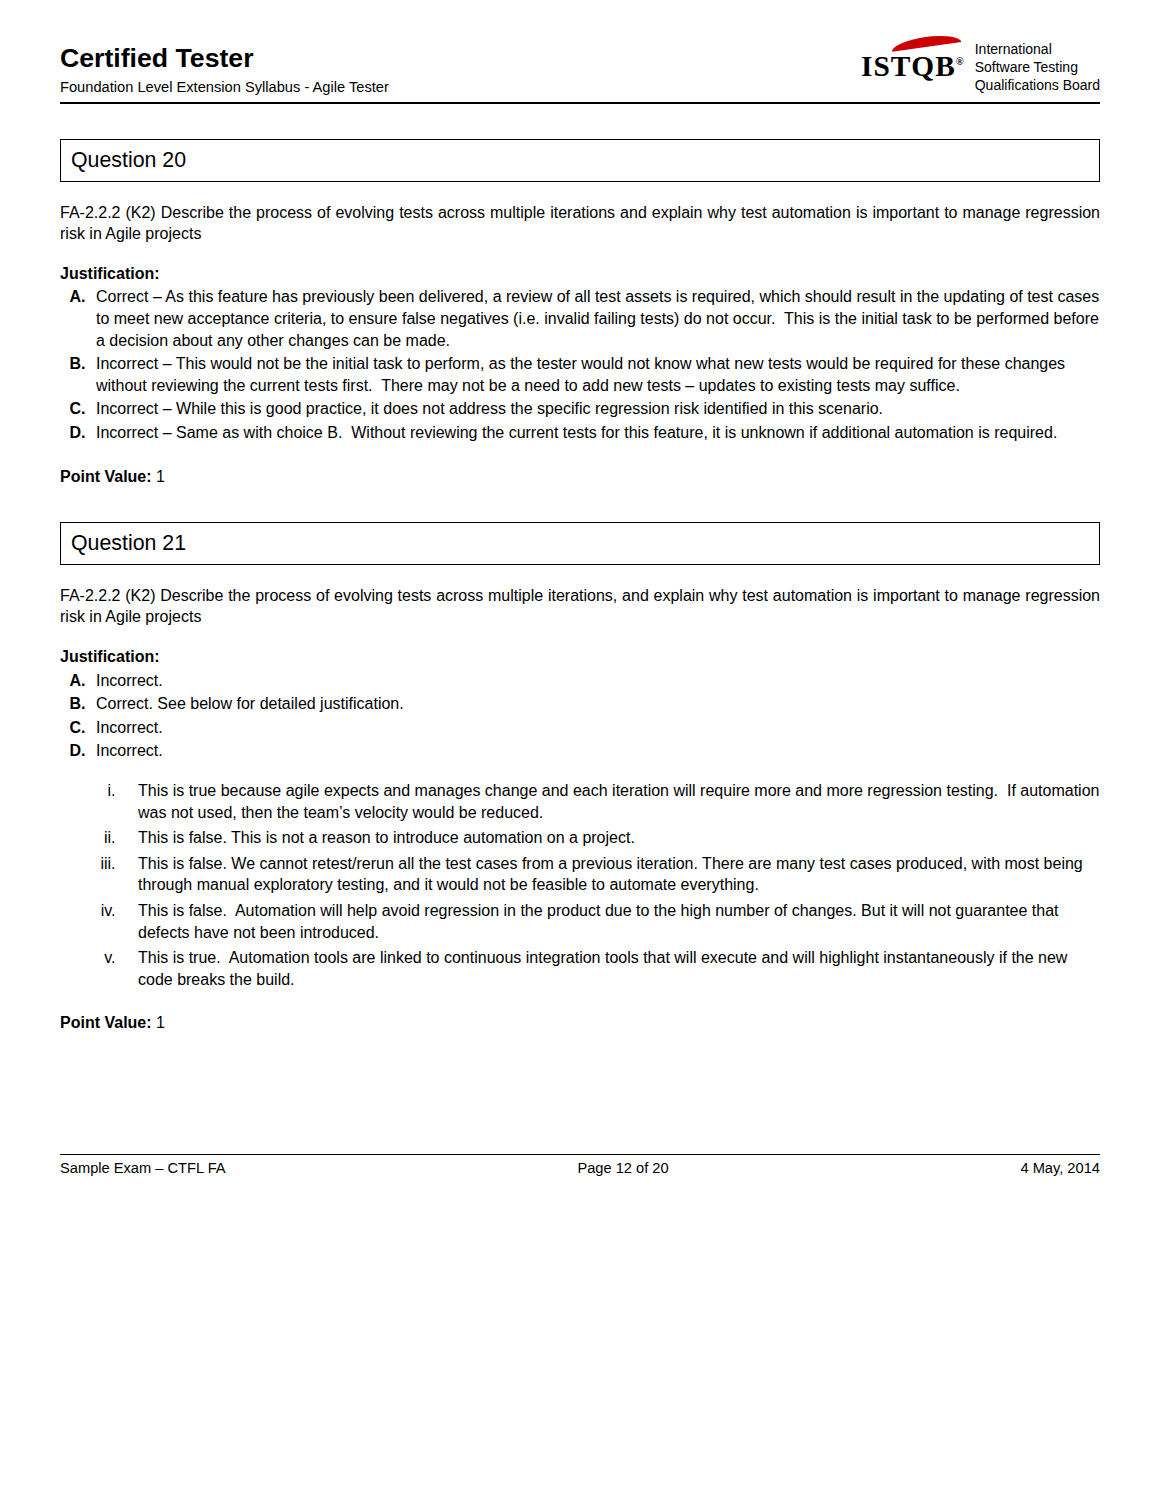Certified Tester
Foundation Level Extension Syllabus - Agile Tester
ISTQB®
International
Software Testing
Qualifications Board
Question 20
FA-2.2.2 (K2) Describe the process of evolving tests across multiple iterations and explain why test automation is important to manage regression risk in Agile projects
Justification:
Correct – As this feature has previously been delivered, a review of all test assets is required, which should result in the updating of test cases to meet new acceptance criteria, to ensure false negatives (i.e. invalid failing tests) do not occur. This is the initial task to be performed before a decision about any other changes can be made.
Incorrect – This would not be the initial task to perform, as the tester would not know what new tests would be required for these changes without reviewing the current tests first. There may not be a need to add new tests – updates to existing tests may suffice.
Incorrect – While this is good practice, it does not address the specific regression risk identified in this scenario.
Incorrect – Same as with choice B. Without reviewing the current tests for this feature, it is unknown if additional automation is required.
Point Value: 1
Question 21
FA-2.2.2 (K2) Describe the process of evolving tests across multiple iterations, and explain why test automation is important to manage regression risk in Agile projects
Justification:
Incorrect.
Correct. See below for detailed justification.
Incorrect.
Incorrect.
This is true because agile expects and manages change and each iteration will require more and more regression testing. If automation was not used, then the team’s velocity would be reduced.
This is false. This is not a reason to introduce automation on a project.
This is false. We cannot retest/rerun all the test cases from a previous iteration. There are many test cases produced, with most being through manual exploratory testing, and it would not be feasible to automate everything.
This is false. Automation will help avoid regression in the product due to the high number of changes. But it will not guarantee that defects have not been introduced.
This is true. Automation tools are linked to continuous integration tools that will execute and will highlight instantaneously if the new code breaks the build.
Point Value: 1
Sample Exam – CTFL FA Page 12 of 20 4 May, 2014